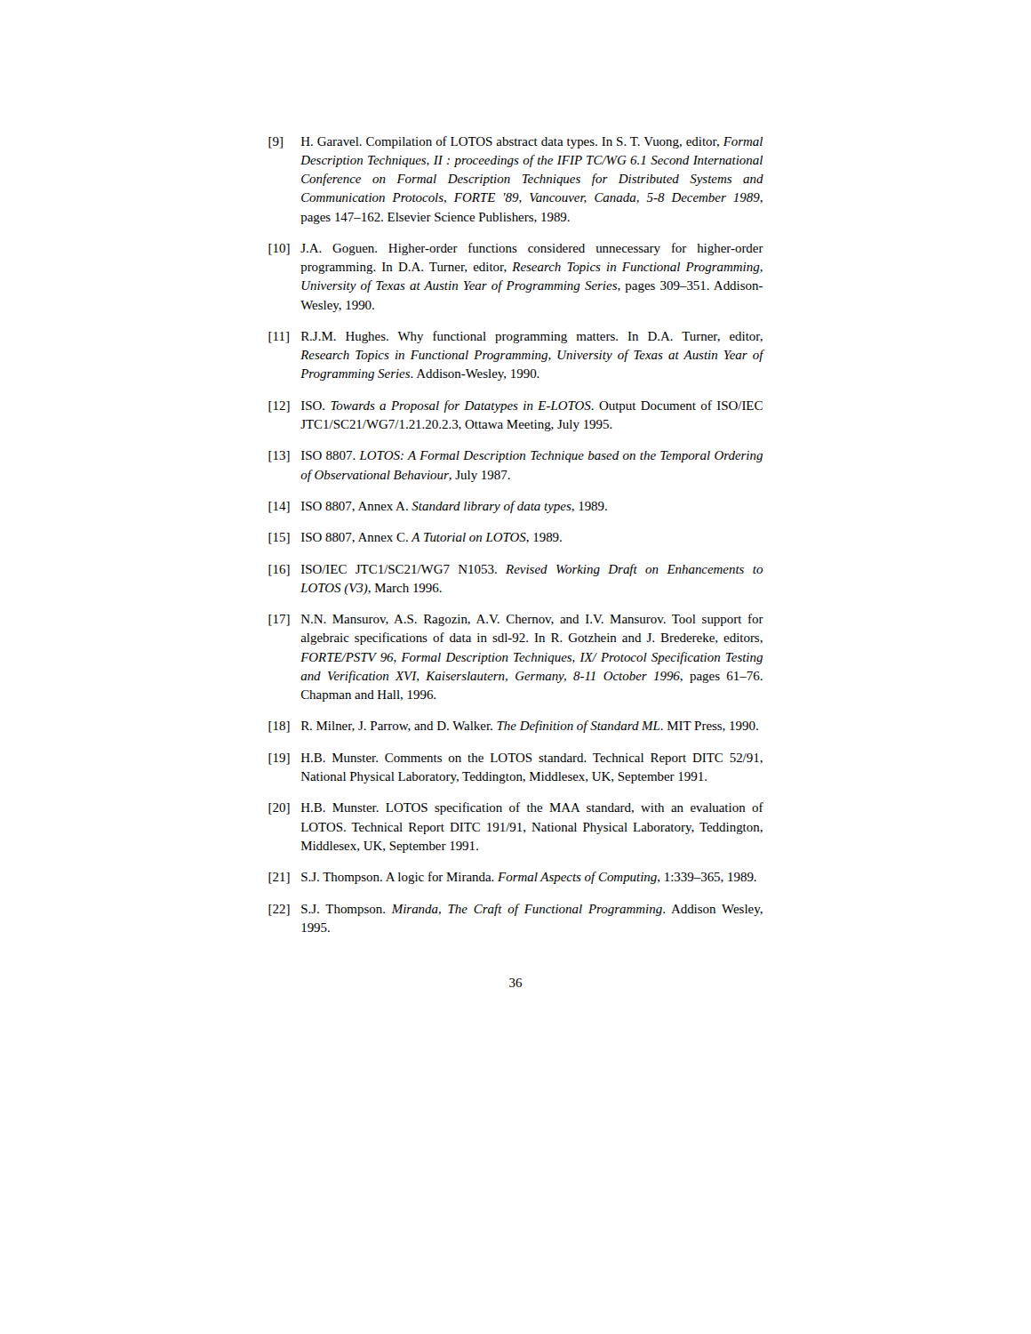[9] H. Garavel. Compilation of LOTOS abstract data types. In S. T. Vuong, editor, Formal Description Techniques, II : proceedings of the IFIP TC/WG 6.1 Second International Conference on Formal Description Techniques for Distributed Systems and Communication Protocols, FORTE '89, Vancouver, Canada, 5-8 December 1989, pages 147–162. Elsevier Science Publishers, 1989.
[10] J.A. Goguen. Higher-order functions considered unnecessary for higher-order programming. In D.A. Turner, editor, Research Topics in Functional Programming, University of Texas at Austin Year of Programming Series, pages 309–351. Addison-Wesley, 1990.
[11] R.J.M. Hughes. Why functional programming matters. In D.A. Turner, editor, Research Topics in Functional Programming, University of Texas at Austin Year of Programming Series. Addison-Wesley, 1990.
[12] ISO. Towards a Proposal for Datatypes in E-LOTOS. Output Document of ISO/IEC JTC1/SC21/WG7/1.21.20.2.3, Ottawa Meeting, July 1995.
[13] ISO 8807. LOTOS: A Formal Description Technique based on the Temporal Ordering of Observational Behaviour, July 1987.
[14] ISO 8807, Annex A. Standard library of data types, 1989.
[15] ISO 8807, Annex C. A Tutorial on LOTOS, 1989.
[16] ISO/IEC JTC1/SC21/WG7 N1053. Revised Working Draft on Enhancements to LOTOS (V3), March 1996.
[17] N.N. Mansurov, A.S. Ragozin, A.V. Chernov, and I.V. Mansurov. Tool support for algebraic specifications of data in sdl-92. In R. Gotzhein and J. Bredereke, editors, FORTE/PSTV 96, Formal Description Techniques, IX/ Protocol Specification Testing and Verification XVI, Kaiserslautern, Germany, 8-11 October 1996, pages 61–76. Chapman and Hall, 1996.
[18] R. Milner, J. Parrow, and D. Walker. The Definition of Standard ML. MIT Press, 1990.
[19] H.B. Munster. Comments on the LOTOS standard. Technical Report DITC 52/91, National Physical Laboratory, Teddington, Middlesex, UK, September 1991.
[20] H.B. Munster. LOTOS specification of the MAA standard, with an evaluation of LOTOS. Technical Report DITC 191/91, National Physical Laboratory, Teddington, Middlesex, UK, September 1991.
[21] S.J. Thompson. A logic for Miranda. Formal Aspects of Computing, 1:339–365, 1989.
[22] S.J. Thompson. Miranda, The Craft of Functional Programming. Addison Wesley, 1995.
36